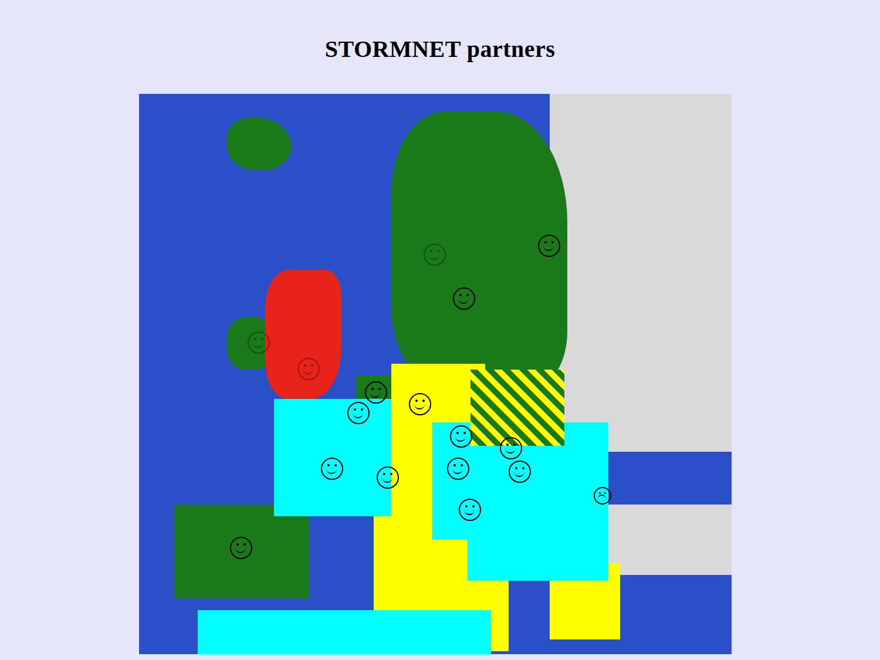STORMNET partners